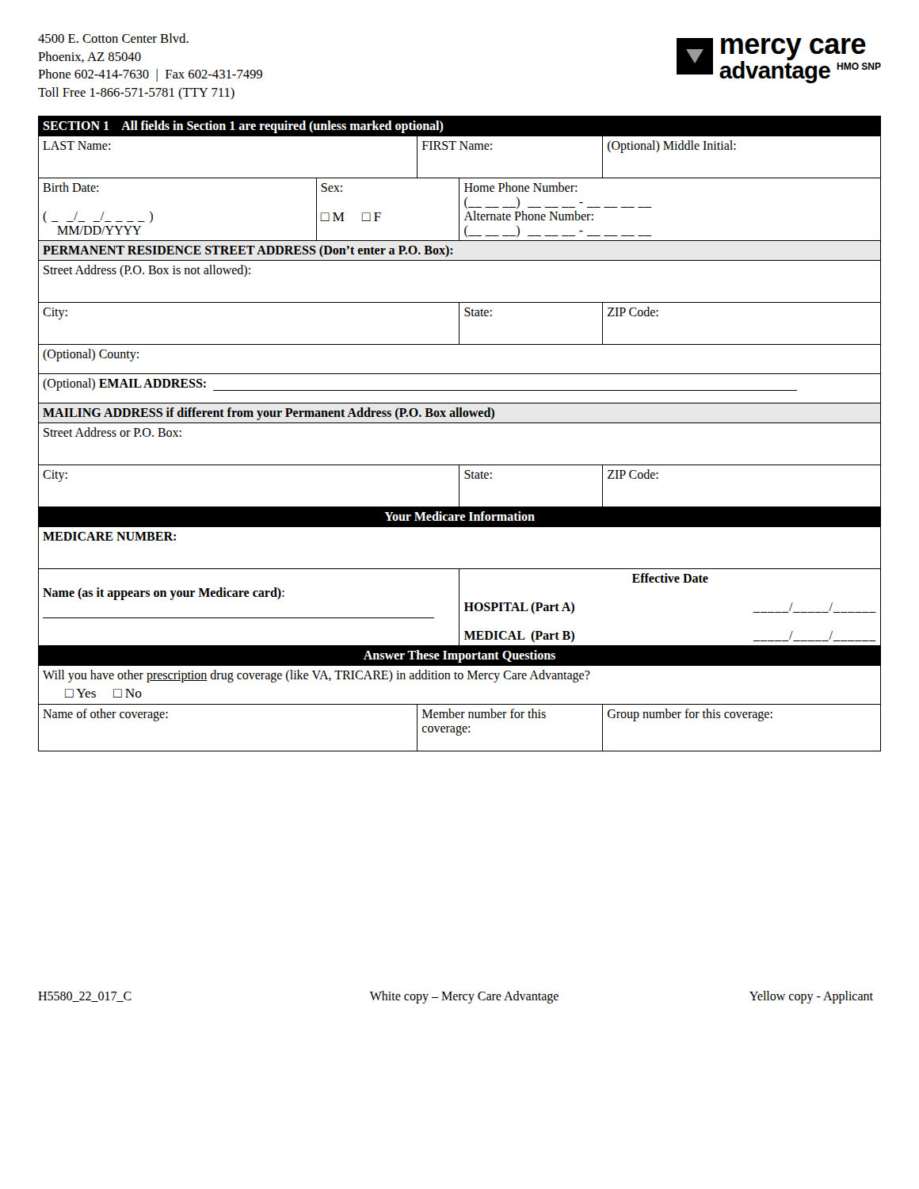4500 E. Cotton Center Blvd.
Phoenix, AZ 85040
Phone 602-414-7630 | Fax 602-431-7499
Toll Free 1-866-571-5781 (TTY 711)
mercy care
advantage HMO SNP
| SECTION 1 All fields in Section 1 are required (unless marked optional) |
| LAST Name: | FIRST Name: | (Optional) Middle Initial: |
| Birth Date: ( _ _/_ _/_ _ _ _ ) MM/DD/YYYY | Sex: □ M □ F | Home Phone Number: (__ __ __) __ __ __ - __ __ __ __ Alternate Phone Number: (__ __ __) __ __ __ - __ __ __ __ |
| PERMANENT RESIDENCE STREET ADDRESS (Don’t enter a P.O. Box): |
| Street Address (P.O. Box is not allowed): |
| City: | State: | ZIP Code: |
| (Optional) County: |
| (Optional) EMAIL ADDRESS: |
| MAILING ADDRESS if different from your Permanent Address (P.O. Box allowed) |
| Street Address or P.O. Box: |
| City: | State: | ZIP Code: |
| Your Medicare Information |
| MEDICARE NUMBER: |
| Name (as it appears on your Medicare card) : | Effective Date HOSPITAL (Part A) _____/_____/______ MEDICAL (Part B) _____/_____/______ |
| Answer These Important Questions |
| Will you have other prescription drug coverage (like VA, TRICARE) in addition to Mercy Care Advantage? □ Yes □ No |
| Name of other coverage: | Member number for this coverage: | Group number for this coverage: |
H5580_22_017_C
White copy – Mercy Care Advantage
Yellow copy - Applicant